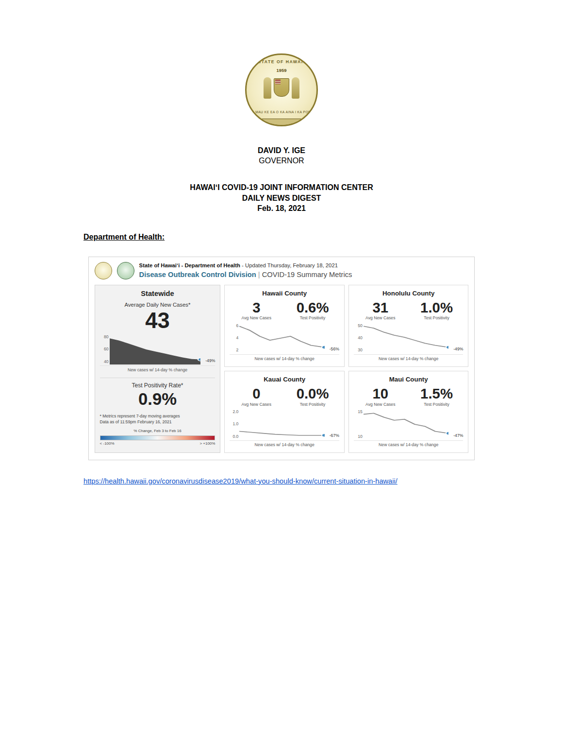STATE OF HAWAII
1959
UA MAU KE EA O KA AINA I KA PONO
DAVID Y. IGE
GOVERNOR
HAWAIʻI COVID-19 JOINT INFORMATION CENTER
DAILY NEWS DIGEST
Feb. 18, 2021
Department of Health:
State of Hawaiʻi - Department of Health - Updated Thursday, February 18, 2021
Disease Outbreak Control Division | COVID-19 Summary Metrics
Statewide
Average Daily New Cases*
43
80 60 40
-49%
New cases w/ 14-day % change
Test Positivity Rate*
0.9%
* Metrics represent 7-day moving averages
Data as of 11:59pm February 16, 2021
% Change, Feb 3 to Feb 16
< -100%> +100%
Hawaii County
3
Avg New Cases
0.6%
Test Positivity
6 4 2
-56%
New cases w/ 14-day % change
Honolulu County
31
Avg New Cases
1.0%
Test Positivity
50 40 30
-49%
New cases w/ 14-day % change
Kauai County
0
Avg New Cases
0.0%
Test Positivity
2.0 1.0 0.0
-67%
New cases w/ 14-day % change
Maui County
10
Avg New Cases
1.5%
Test Positivity
15 10
-47%
New cases w/ 14-day % change
https://health.hawaii.gov/coronavirusdisease2019/what-you-should-know/current-situation-in-hawaii/